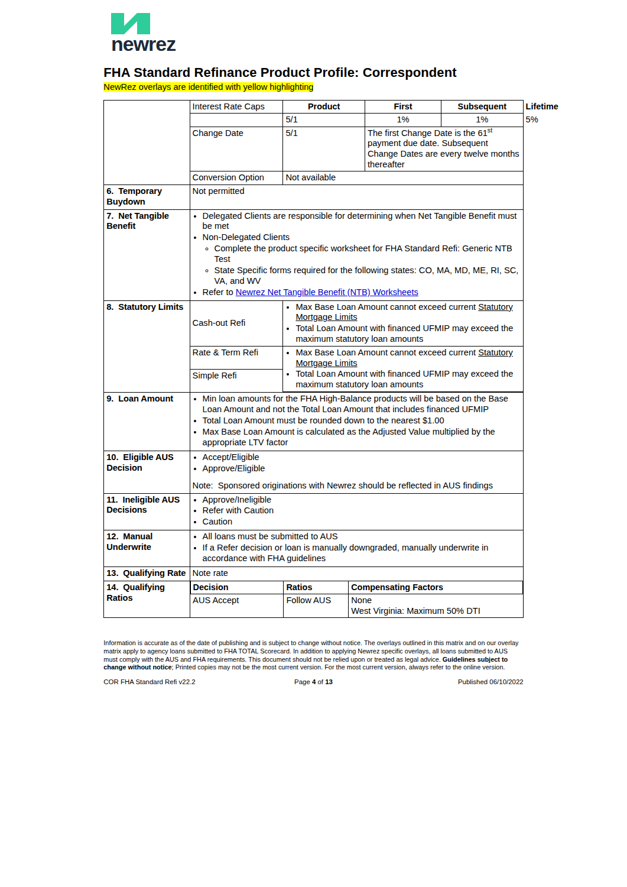newrez
FHA Standard Refinance Product Profile: Correspondent
NewRez overlays are identified with yellow highlighting
| | / Interest Rate Caps / Product / First / Subsequent / Lifetime / / / 5/1 / 1% / 1% / 5% / / Change Date / 5/1 / The first Change Date is the 61 st payment due date. Subsequent Change Dates are every twelve months thereafter / / Conversion Option / Not available / |
| 6. Temporary Buydown | Not permitted |
| 7. Net Tangible Benefit | Delegated Clients are responsible for determining when Net Tangible Benefit must be met Non-Delegated Clients Complete the product specific worksheet for FHA Standard Refi: Generic NTB Test State Specific forms required for the following states: CO, MA, MD, ME, RI, SC, VA, and WV Refer to Newrez Net Tangible Benefit (NTB) Worksheets |
| 8. Statutory Limits | / Cash-out Refi / Max Base Loan Amount cannot exceed current Statutory Mortgage Limits Total Loan Amount with financed UFMIP may exceed the maximum statutory loan amounts / / Rate & Term Refi / Max Base Loan Amount cannot exceed current Statutory Mortgage Limits Total Loan Amount with financed UFMIP may exceed the maximum statutory loan amounts / / Simple Refi / |
| 9. Loan Amount | Min loan amounts for the FHA High-Balance products will be based on the Base Loan Amount and not the Total Loan Amount that includes financed UFMIP Total Loan Amount must be rounded down to the nearest $1.00 Max Base Loan Amount is calculated as the Adjusted Value multiplied by the appropriate LTV factor |
| 10. Eligible AUS Decision | Accept/Eligible Approve/Eligible Note: Sponsored originations with Newrez should be reflected in AUS findings |
| 11. Ineligible AUS Decisions | Approve/Ineligible Refer with Caution Caution |
| 12. Manual Underwrite | All loans must be submitted to AUS If a Refer decision or loan is manually downgraded, manually underwrite in accordance with FHA guidelines |
| 13. Qualifying Rate | Note rate |
| 14. Qualifying Ratios | / Decision / Ratios / Compensating Factors / / --- / --- / --- / / AUS Accept / Follow AUS / None West Virginia: Maximum 50% DTI / |
Information is accurate as of the date of publishing and is subject to change without notice. The overlays outlined in this matrix and on our overlay matrix apply to agency loans submitted to FHA TOTAL Scorecard. In addition to applying Newrez specific overlays, all loans submitted to AUS must comply with the AUS and FHA requirements. This document should not be relied upon or treated as legal advice. Guidelines subject to change without notice; Printed copies may not be the most current version. For the most current version, always refer to the online version.
COR FHA Standard Refi v22.2
Page 4 of 13
Published 06/10/2022